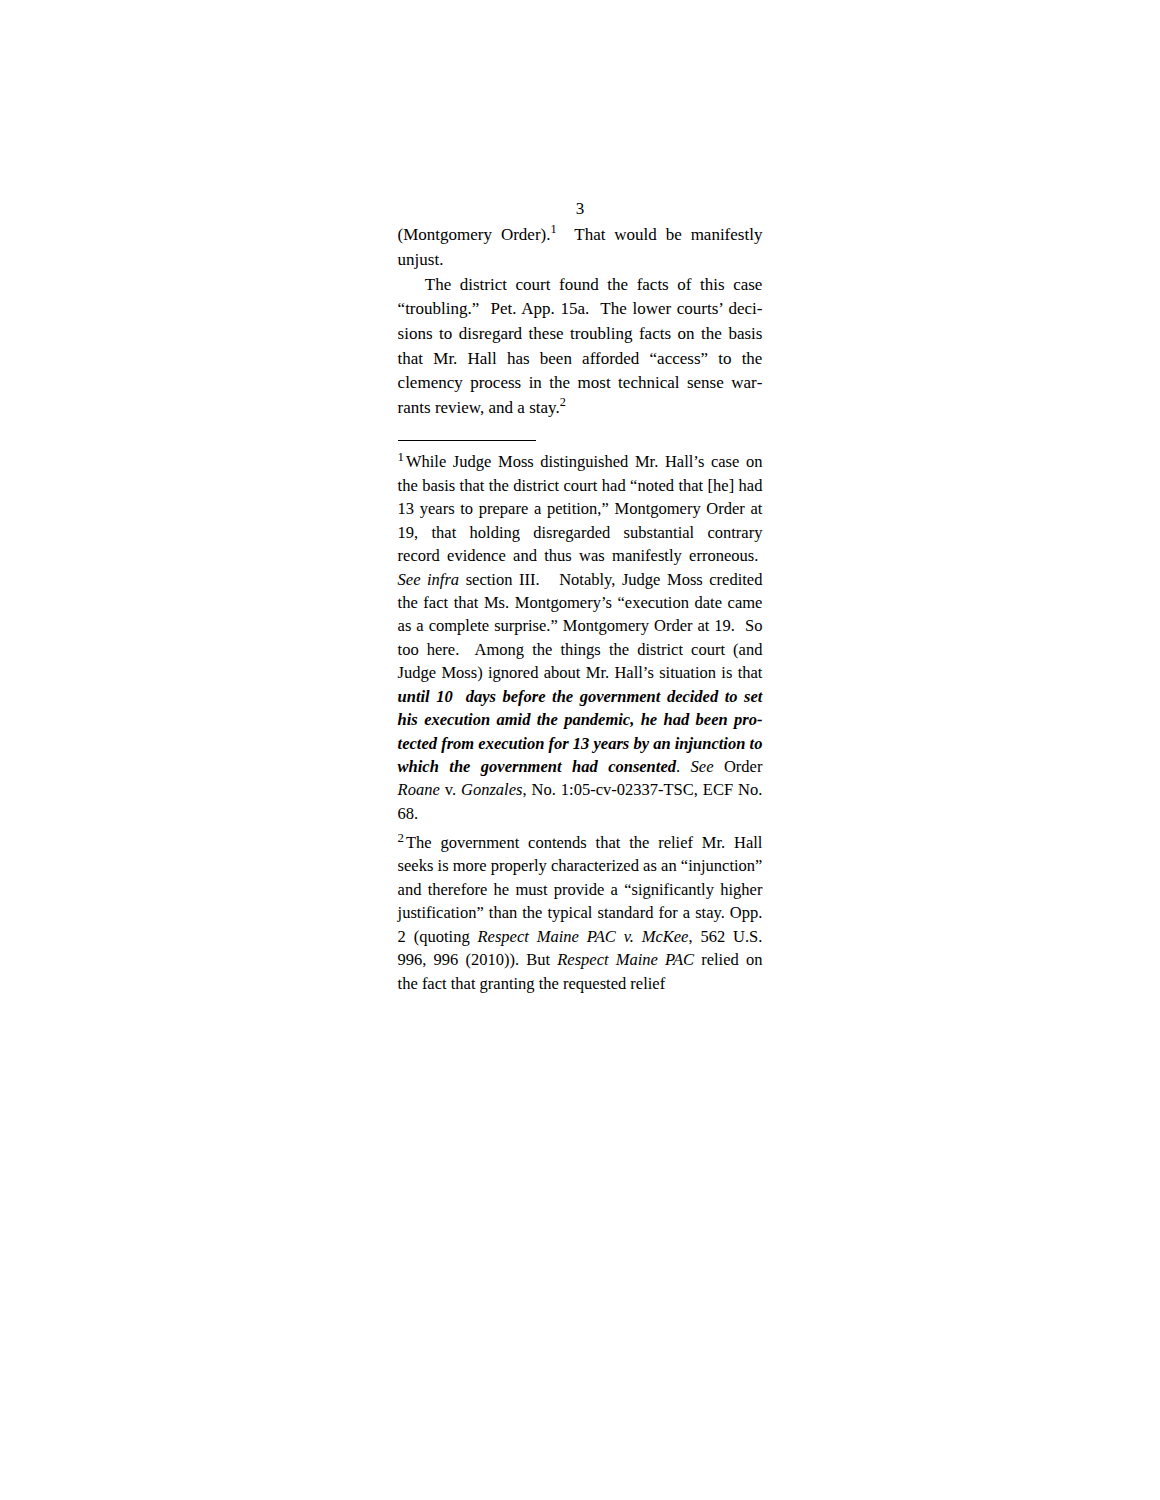3
(Montgomery Order).1 That would be manifestly unjust.
The district court found the facts of this case “troubling.” Pet. App. 15a. The lower courts’ decisions to disregard these troubling facts on the basis that Mr. Hall has been afforded “access” to the clemency process in the most technical sense warrants review, and a stay.2
1 While Judge Moss distinguished Mr. Hall’s case on the basis that the district court had “noted that [he] had 13 years to prepare a petition,” Montgomery Order at 19, that holding disregarded substantial contrary record evidence and thus was manifestly erroneous. See infra section III. Notably, Judge Moss credited the fact that Ms. Montgomery’s “execution date came as a complete surprise.” Montgomery Order at 19. So too here. Among the things the district court (and Judge Moss) ignored about Mr. Hall’s situation is that until 10 days before the government decided to set his execution amid the pandemic, he had been protected from execution for 13 years by an injunction to which the government had consented. See Order Roane v. Gonzales, No. 1:05-cv-02337-TSC, ECF No. 68.
2 The government contends that the relief Mr. Hall seeks is more properly characterized as an “injunction” and therefore he must provide a “significantly higher justification” than the typical standard for a stay. Opp. 2 (quoting Respect Maine PAC v. McKee, 562 U.S. 996, 996 (2010)). But Respect Maine PAC relied on the fact that granting the requested relief